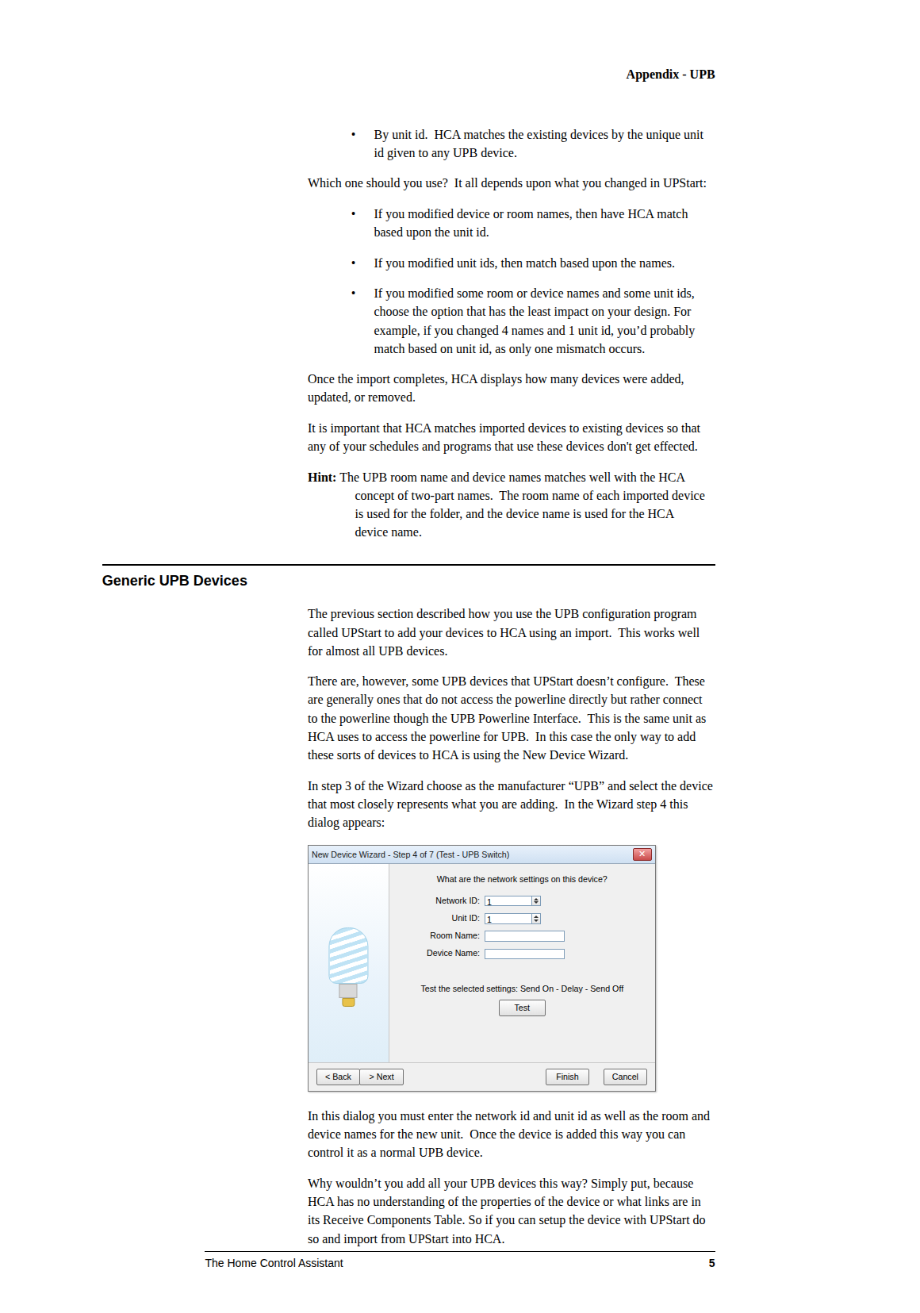Appendix - UPB
By unit id. HCA matches the existing devices by the unique unit id given to any UPB device.
Which one should you use? It all depends upon what you changed in UPStart:
If you modified device or room names, then have HCA match based upon the unit id.
If you modified unit ids, then match based upon the names.
If you modified some room or device names and some unit ids, choose the option that has the least impact on your design. For example, if you changed 4 names and 1 unit id, you’d probably match based on unit id, as only one mismatch occurs.
Once the import completes, HCA displays how many devices were added, updated, or removed.
It is important that HCA matches imported devices to existing devices so that any of your schedules and programs that use these devices don't get effected.
Hint: The UPB room name and device names matches well with the HCA concept of two-part names. The room name of each imported device is used for the folder, and the device name is used for the HCA device name.
Generic UPB Devices
The previous section described how you use the UPB configuration program called UPStart to add your devices to HCA using an import. This works well for almost all UPB devices.
There are, however, some UPB devices that UPStart doesn’t configure. These are generally ones that do not access the powerline directly but rather connect to the powerline though the UPB Powerline Interface. This is the same unit as HCA uses to access the powerline for UPB. In this case the only way to add these sorts of devices to HCA is using the New Device Wizard.
In step 3 of the Wizard choose as the manufacturer “UPB” and select the device that most closely represents what you are adding. In the Wizard step 4 this dialog appears:
New Device Wizard - Step 4 of 7 (Test - UPB Switch) ✕
What are the network settings on this device?
Network ID:
1
Unit ID:
1
Room Name:
Device Name:
Test the selected settings: Send On - Delay - Send Off
Test
< Back> Next
Finish Cancel
In this dialog you must enter the network id and unit id as well as the room and device names for the new unit. Once the device is added this way you can control it as a normal UPB device.
Why wouldn’t you add all your UPB devices this way? Simply put, because HCA has no understanding of the properties of the device or what links are in its Receive Components Table. So if you can setup the device with UPStart do so and import from UPStart into HCA.
The Home Control Assistant 5